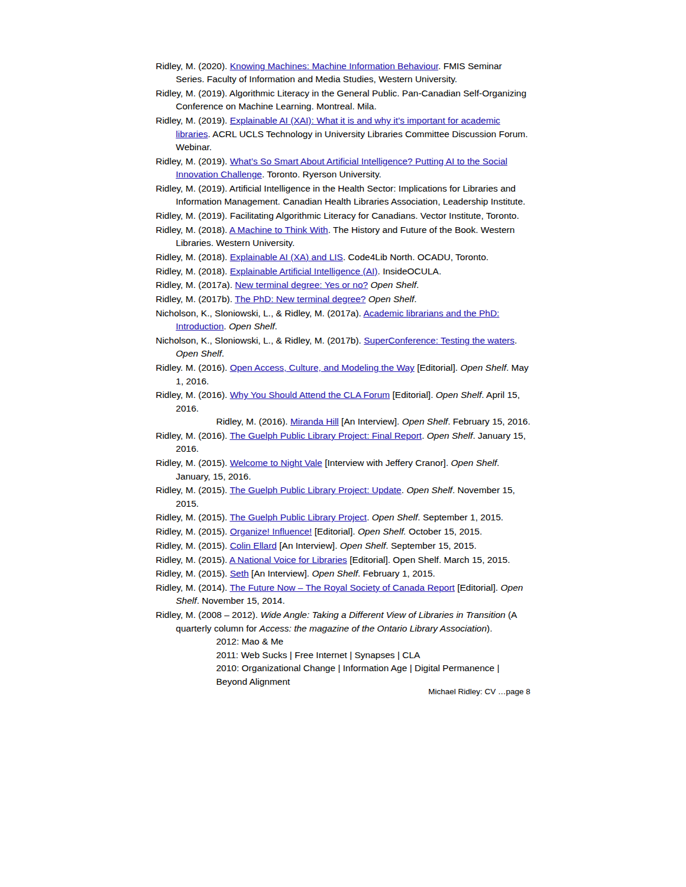Ridley, M. (2020). Knowing Machines: Machine Information Behaviour. FMIS Seminar Series. Faculty of Information and Media Studies, Western University.
Ridley, M. (2019). Algorithmic Literacy in the General Public. Pan-Canadian Self-Organizing Conference on Machine Learning. Montreal. Mila.
Ridley, M. (2019). Explainable AI (XAI): What it is and why it’s important for academic libraries. ACRL UCLS Technology in University Libraries Committee Discussion Forum. Webinar.
Ridley, M. (2019). What’s So Smart About Artificial Intelligence? Putting AI to the Social Innovation Challenge. Toronto. Ryerson University.
Ridley, M. (2019). Artificial Intelligence in the Health Sector: Implications for Libraries and Information Management. Canadian Health Libraries Association, Leadership Institute.
Ridley, M. (2019). Facilitating Algorithmic Literacy for Canadians. Vector Institute, Toronto.
Ridley, M. (2018). A Machine to Think With. The History and Future of the Book. Western Libraries. Western University.
Ridley, M. (2018). Explainable AI (XA) and LIS. Code4Lib North. OCADU, Toronto.
Ridley, M. (2018). Explainable Artificial Intelligence (AI). InsideOCULA.
Ridley, M. (2017a). New terminal degree: Yes or no? Open Shelf.
Ridley, M. (2017b). The PhD: New terminal degree? Open Shelf.
Nicholson, K., Sloniowski, L., & Ridley, M. (2017a). Academic librarians and the PhD: Introduction. Open Shelf.
Nicholson, K., Sloniowski, L., & Ridley, M. (2017b). SuperConference: Testing the waters. Open Shelf.
Ridley. M. (2016). Open Access, Culture, and Modeling the Way [Editorial]. Open Shelf. May 1, 2016.
Ridley, M. (2016). Why You Should Attend the CLA Forum [Editorial]. Open Shelf. April 15, 2016.
Ridley, M. (2016). Miranda Hill [An Interview]. Open Shelf. February 15, 2016.
Ridley, M. (2016). The Guelph Public Library Project: Final Report. Open Shelf. January 15, 2016.
Ridley, M. (2015). Welcome to Night Vale [Interview with Jeffery Cranor]. Open Shelf. January, 15, 2016.
Ridley, M. (2015). The Guelph Public Library Project: Update. Open Shelf. November 15, 2015.
Ridley, M. (2015). The Guelph Public Library Project. Open Shelf. September 1, 2015.
Ridley, M. (2015). Organize! Influence! [Editorial]. Open Shelf. October 15, 2015.
Ridley, M. (2015). Colin Ellard [An Interview]. Open Shelf. September 15, 2015.
Ridley, M. (2015). A National Voice for Libraries [Editorial]. Open Shelf. March 15, 2015.
Ridley, M. (2015). Seth [An Interview]. Open Shelf. February 1, 2015.
Ridley, M. (2014). The Future Now – The Royal Society of Canada Report [Editorial]. Open Shelf. November 15, 2014.
Ridley, M. (2008 – 2012). Wide Angle: Taking a Different View of Libraries in Transition (A quarterly column for Access: the magazine of the Ontario Library Association).
2012: Mao & Me
2011: Web Sucks | Free Internet | Synapses | CLA
2010: Organizational Change | Information Age | Digital Permanence | Beyond Alignment
Michael Ridley: CV …page 8